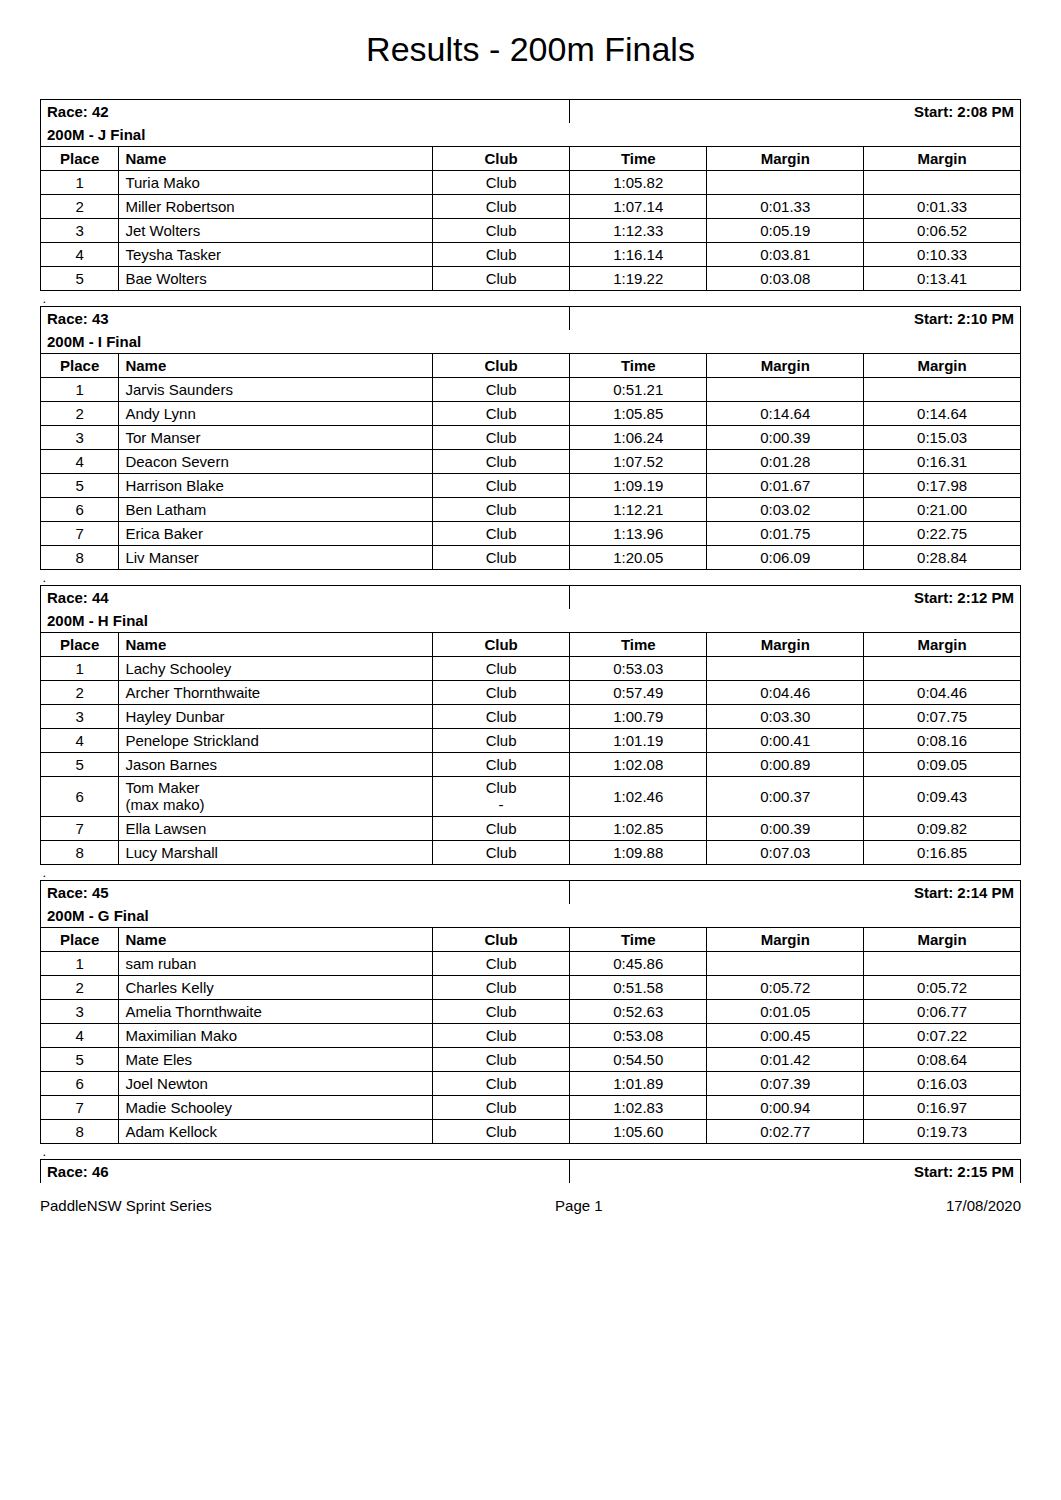Results - 200m Finals
| Race: 42 | Start: 2:08 PM |
| 200M - J Final |
| Place | Name | Club | Time | Margin | Margin |
| 1 | Turia Mako | Club | 1:05.82 | | |
| 2 | Miller Robertson | Club | 1:07.14 | 0:01.33 | 0:01.33 |
| 3 | Jet Wolters | Club | 1:12.33 | 0:05.19 | 0:06.52 |
| 4 | Teysha Tasker | Club | 1:16.14 | 0:03.81 | 0:10.33 |
| 5 | Bae Wolters | Club | 1:19.22 | 0:03.08 | 0:13.41 |
| . |
| Race: 43 | Start: 2:10 PM |
| 200M - I Final |
| Place | Name | Club | Time | Margin | Margin |
| 1 | Jarvis Saunders | Club | 0:51.21 | | |
| 2 | Andy Lynn | Club | 1:05.85 | 0:14.64 | 0:14.64 |
| 3 | Tor Manser | Club | 1:06.24 | 0:00.39 | 0:15.03 |
| 4 | Deacon Severn | Club | 1:07.52 | 0:01.28 | 0:16.31 |
| 5 | Harrison Blake | Club | 1:09.19 | 0:01.67 | 0:17.98 |
| 6 | Ben Latham | Club | 1:12.21 | 0:03.02 | 0:21.00 |
| 7 | Erica Baker | Club | 1:13.96 | 0:01.75 | 0:22.75 |
| 8 | Liv Manser | Club | 1:20.05 | 0:06.09 | 0:28.84 |
| . |
| Race: 44 | Start: 2:12 PM |
| 200M - H Final |
| Place | Name | Club | Time | Margin | Margin |
| 1 | Lachy Schooley | Club | 0:53.03 | | |
| 2 | Archer Thornthwaite | Club | 0:57.49 | 0:04.46 | 0:04.46 |
| 3 | Hayley Dunbar | Club | 1:00.79 | 0:03.30 | 0:07.75 |
| 4 | Penelope Strickland | Club | 1:01.19 | 0:00.41 | 0:08.16 |
| 5 | Jason Barnes | Club | 1:02.08 | 0:00.89 | 0:09.05 |
| 6 | Tom Maker (max mako) | Club - | 1:02.46 | 0:00.37 | 0:09.43 |
| 7 | Ella Lawsen | Club | 1:02.85 | 0:00.39 | 0:09.82 |
| 8 | Lucy Marshall | Club | 1:09.88 | 0:07.03 | 0:16.85 |
| . |
| Race: 45 | Start: 2:14 PM |
| 200M - G Final |
| Place | Name | Club | Time | Margin | Margin |
| 1 | sam ruban | Club | 0:45.86 | | |
| 2 | Charles Kelly | Club | 0:51.58 | 0:05.72 | 0:05.72 |
| 3 | Amelia Thornthwaite | Club | 0:52.63 | 0:01.05 | 0:06.77 |
| 4 | Maximilian Mako | Club | 0:53.08 | 0:00.45 | 0:07.22 |
| 5 | Mate Eles | Club | 0:54.50 | 0:01.42 | 0:08.64 |
| 6 | Joel Newton | Club | 1:01.89 | 0:07.39 | 0:16.03 |
| 7 | Madie Schooley | Club | 1:02.83 | 0:00.94 | 0:16.97 |
| 8 | Adam Kellock | Club | 1:05.60 | 0:02.77 | 0:19.73 |
| . |
| Race: 46 | Start: 2:15 PM |
PaddleNSW Sprint Series
Page 1
17/08/2020